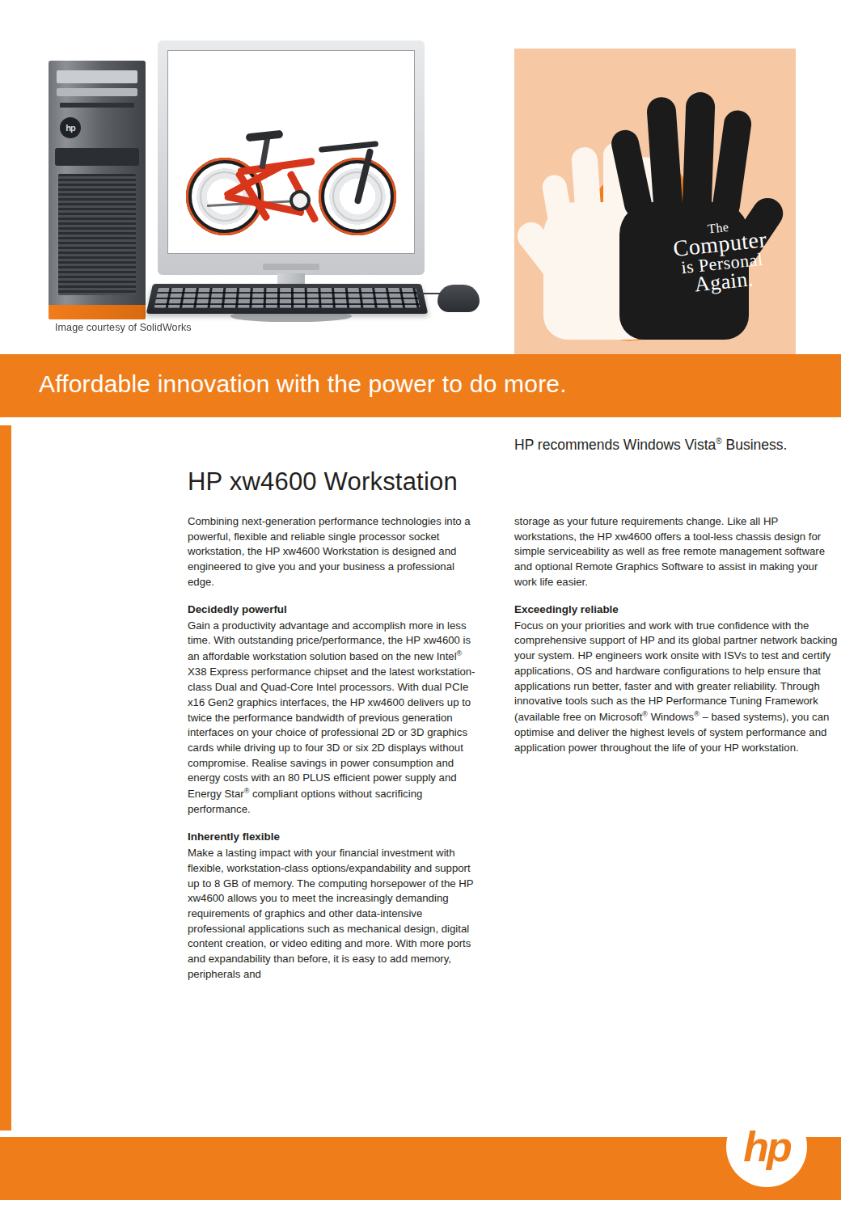hp
The Computer is Personal Again.
Image courtesy of SolidWorks
Affordable innovation with the power to do more.
HP recommends Windows Vista® Business.
HP xw4600 Workstation
Combining next-generation performance technologies into a powerful, flexible and reliable single processor socket workstation, the HP xw4600 Workstation is designed and engineered to give you and your business a professional edge.
Decidedly powerful
Gain a productivity advantage and accomplish more in less time. With outstanding price/performance, the HP xw4600 is an affordable workstation solution based on the new Intel® X38 Express performance chipset and the latest workstation-class Dual and Quad-Core Intel processors. With dual PCIe x16 Gen2 graphics interfaces, the HP xw4600 delivers up to twice the performance bandwidth of previous generation interfaces on your choice of professional 2D or 3D graphics cards while driving up to four 3D or six 2D displays without compromise. Realise savings in power consumption and energy costs with an 80 PLUS efficient power supply and Energy Star® compliant options without sacrificing performance.
Inherently flexible
Make a lasting impact with your financial investment with flexible, workstation-class options/expandability and support up to 8 GB of memory. The computing horsepower of the HP xw4600 allows you to meet the increasingly demanding requirements of graphics and other data-intensive professional applications such as mechanical design, digital content creation, or video editing and more. With more ports and expandability than before, it is easy to add memory, peripherals and
storage as your future requirements change. Like all HP workstations, the HP xw4600 offers a tool-less chassis design for simple serviceability as well as free remote management software and optional Remote Graphics Software to assist in making your work life easier.
Exceedingly reliable
Focus on your priorities and work with true confidence with the comprehensive support of HP and its global partner network backing your system. HP engineers work onsite with ISVs to test and certify applications, OS and hardware configurations to help ensure that applications run better, faster and with greater reliability. Through innovative tools such as the HP Performance Tuning Framework (available free on Microsoft® Windows® – based systems), you can optimise and deliver the highest levels of system performance and application power throughout the life of your HP workstation.
hp